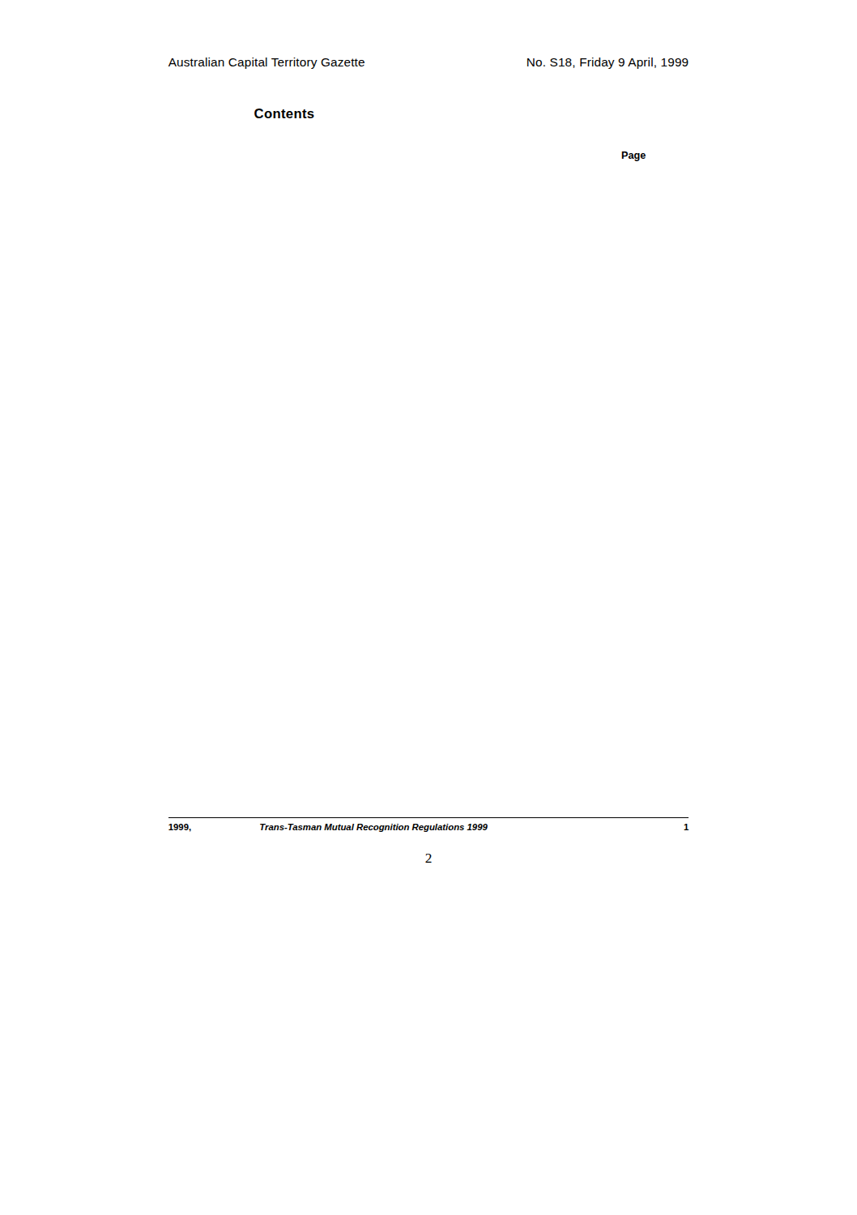Australian Capital Territory Gazette
No. S18, Friday 9 April, 1999
Contents
Page
1999,
Trans-Tasman Mutual Recognition Regulations 1999
1
2